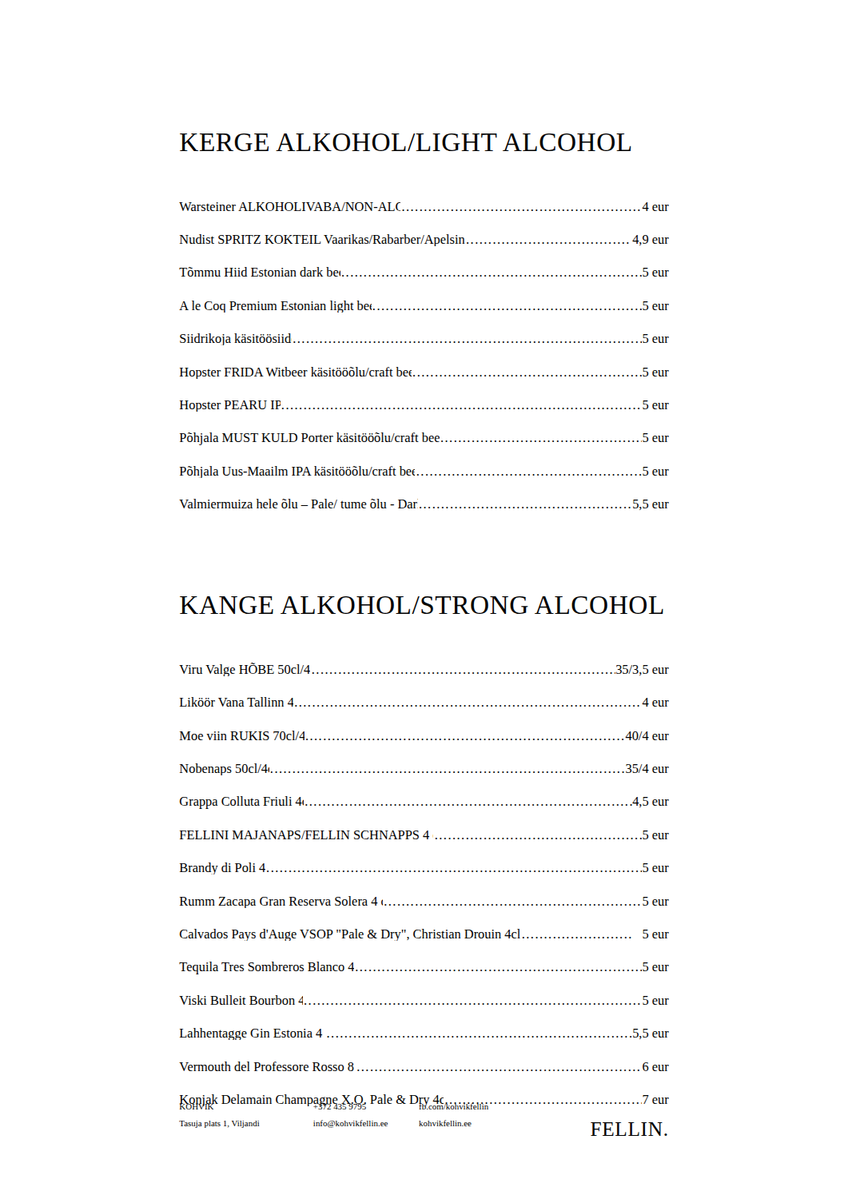KERGE ALKOHOL/LIGHT ALCOHOL
Warsteiner ALKOHOLIVABA/NON-ALCO......................................................... 4 eur
Nudist SPRITZ KOKTEIL Vaarikas/Rabarber/Apelsin..................................... 4,9 eur
Tõmmu Hiid Estonian dark beer....................................................................... 5 eur
A le Coq Premium Estonian light beer............................................................... 5 eur
Siidrikoja käsitöösiider..................................................................................... 5 eur
Hopster FRIDA Witbeer käsitööõlu/craft beer..................................................... 5 eur
Hopster PEARU IPA......................................................................................... 5 eur
Põhjala MUST KULD Porter käsitööõlu/craft beer.............................................. 5 eur
Põhjala Uus-Maailm IPA käsitööõlu/craft beer.................................................... 5 eur
Valmiermuiza hele õlu – Pale/ tume õlu - Dark................................................. 5,5 eur
KANGE ALKOHOL/STRONG ALCOHOL
Viru Valge HÕBE 50cl/4cl......................................................................... 35/3,5 eur
Liköör Vana Tallinn 4cl..................................................................................... 4 eur
Moe viin RUKIS 70cl/4cl.............................................................................. 40/4 eur
Nobenaps 50cl/4cl....................................................................................... 35/4 eur
Grappa Colluta Friuli 4cl.............................................................................. 4,5 eur
FELLINI MAJANAPS/FELLIN SCHNAPPS 4 cl................................................ 5 eur
Brandy di Poli 4cl.............................................................................................. 5 eur
Rumm Zacapa Gran Reserva Solera 4 cl............................................................ 5 eur
Calvados Pays d'Auge VSOP "Pale & Dry", Christian Drouin 4cl......................... 5 eur
Tequila Tres Sombreros Blanco 4cl.................................................................... 5 eur
Viski Bulleit Bourbon 4cl................................................................................... 5 eur
Lahhentagge Gin Estonia 4 cl......................................................................... 5,5 eur
Vermouth del Professore Rosso 8 cl.................................................................... 6 eur
Konjak Delamain Champagne X.O. Pale & Dry 4cl............................................. 7 eur
| KOHVIK | +372 435 9795 | fb.com/kohvikfellin |
| Tasuja plats 1, Viljandi | info@kohvikfellin.ee | kohvikfellin.ee |
FELLIN.